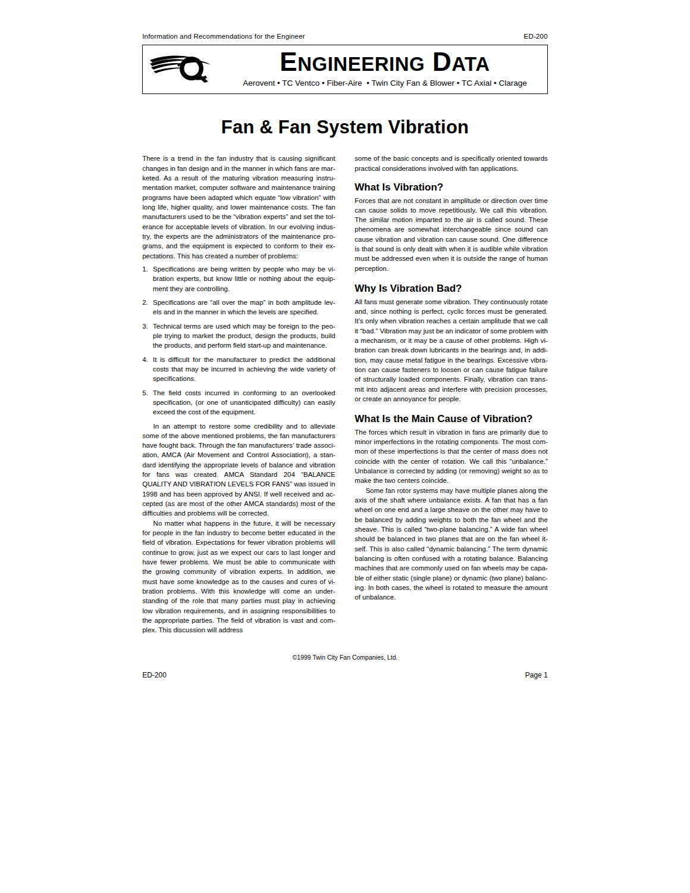Information and Recommendations for the Engineer
ED-200
ENGINEERING DATA
Aerovent • TC Ventco • Fiber-Aire • Twin City Fan & Blower • TC Axial • Clarage
Fan & Fan System Vibration
There is a trend in the fan industry that is causing significant changes in fan design and in the manner in which fans are marketed. As a result of the maturing vibration measuring instrumentation market, computer software and maintenance training programs have been adapted which equate “low vibration” with long life, higher quality, and lower maintenance costs. The fan manufacturers used to be the “vibration experts” and set the tolerance for acceptable levels of vibration. In our evolving industry, the experts are the administrators of the maintenance programs, and the equipment is expected to conform to their expectations. This has created a number of problems:
Specifications are being written by people who may be vibration experts, but know little or nothing about the equipment they are controlling.
Specifications are “all over the map” in both amplitude levels and in the manner in which the levels are specified.
Technical terms are used which may be foreign to the people trying to market the product, design the products, build the products, and perform field start-up and maintenance.
It is difficult for the manufacturer to predict the additional costs that may be incurred in achieving the wide variety of specifications.
The field costs incurred in conforming to an overlooked specification, (or one of unanticipated difficulty) can easily exceed the cost of the equipment.
In an attempt to restore some credibility and to alleviate some of the above mentioned problems, the fan manufacturers have fought back. Through the fan manufacturers’ trade association, AMCA (Air Movement and Control Association), a standard identifying the appropriate levels of balance and vibration for fans was created. AMCA Standard 204 “BALANCE QUALITY AND VIBRATION LEVELS FOR FANS” was issued in 1998 and has been approved by ANSI. If well received and accepted (as are most of the other AMCA standards) most of the difficulties and problems will be corrected.
No matter what happens in the future, it will be necessary for people in the fan industry to become better educated in the field of vibration. Expectations for fewer vibration problems will continue to grow, just as we expect our cars to last longer and have fewer problems. We must be able to communicate with the growing community of vibration experts. In addition, we must have some knowledge as to the causes and cures of vibration problems. With this knowledge will come an understanding of the role that many parties must play in achieving low vibration requirements, and in assigning responsibilities to the appropriate parties. The field of vibration is vast and complex. This discussion will address
some of the basic concepts and is specifically oriented towards practical considerations involved with fan applications.
What Is Vibration?
Forces that are not constant in amplitude or direction over time can cause solids to move repetitiously. We call this vibration. The similar motion imparted to the air is called sound. These phenomena are somewhat interchangeable since sound can cause vibration and vibration can cause sound. One difference is that sound is only dealt with when it is audible while vibration must be addressed even when it is outside the range of human perception.
Why Is Vibration Bad?
All fans must generate some vibration. They continuously rotate and, since nothing is perfect, cyclic forces must be generated. It’s only when vibration reaches a certain amplitude that we call it “bad.” Vibration may just be an indicator of some problem with a mechanism, or it may be a cause of other problems. High vibration can break down lubricants in the bearings and, in addition, may cause metal fatigue in the bearings. Excessive vibration can cause fasteners to loosen or can cause fatigue failure of structurally loaded components. Finally, vibration can transmit into adjacent areas and interfere with precision processes, or create an annoyance for people.
What Is the Main Cause of Vibration?
The forces which result in vibration in fans are primarily due to minor imperfections in the rotating components. The most common of these imperfections is that the center of mass does not coincide with the center of rotation. We call this “unbalance.” Unbalance is corrected by adding (or removing) weight so as to make the two centers coincide.
Some fan rotor systems may have multiple planes along the axis of the shaft where unbalance exists. A fan that has a fan wheel on one end and a large sheave on the other may have to be balanced by adding weights to both the fan wheel and the sheave. This is called “two-plane balancing.” A wide fan wheel should be balanced in two planes that are on the fan wheel itself. This is also called “dynamic balancing.” The term dynamic balancing is often confused with a rotating balance. Balancing machines that are commonly used on fan wheels may be capable of either static (single plane) or dynamic (two plane) balancing. In both cases, the wheel is rotated to measure the amount of unbalance.
©1999 Twin City Fan Companies, Ltd.
ED-200
Page 1